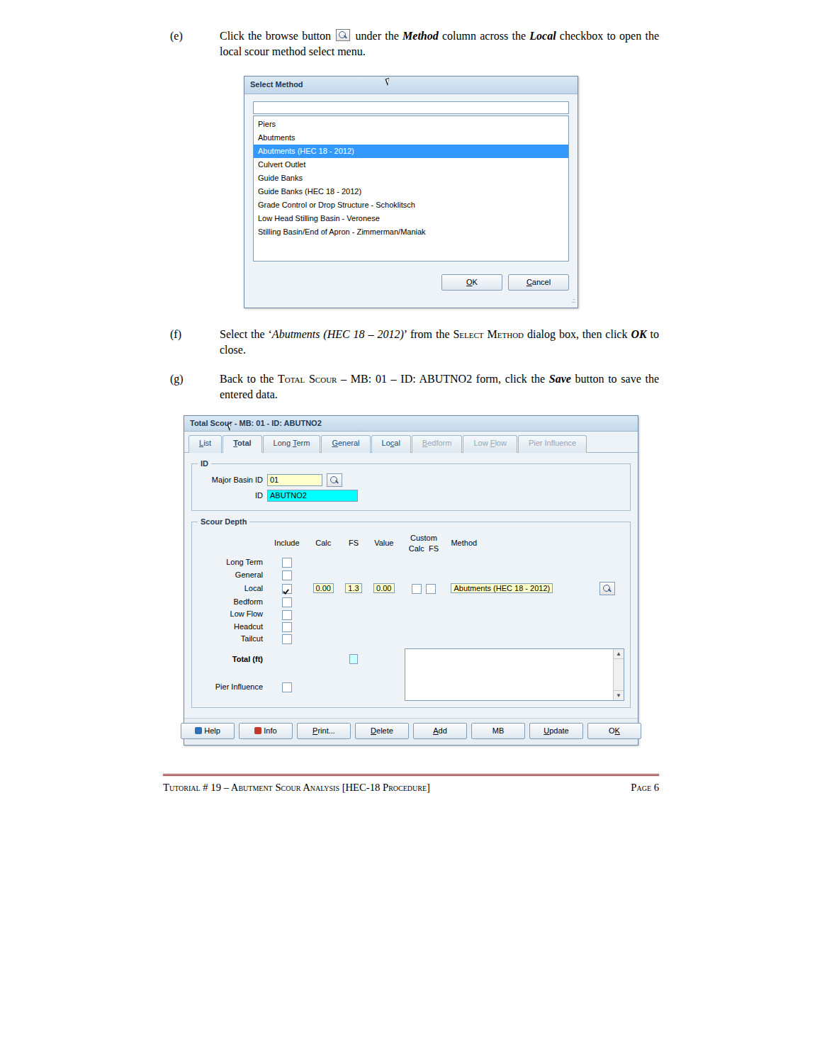(e)
Click the browse button under the Method column across the Local checkbox to open the local scour method select menu.
Select Method
Piers
Abutments
Abutments (HEC 18 - 2012)
Culvert Outlet
Guide Banks
Guide Banks (HEC 18 - 2012)
Grade Control or Drop Structure - Schoklitsch
Low Head Stilling Basin - Veronese
Stilling Basin/End of Apron - Zimmerman/Maniak
OK
Cancel
.::
(f)
Select the ‘Abutments (HEC 18 – 2012)’ from the Select Method dialog box, then click OK to close.
(g)
Back to the Total Scour – MB: 01 – ID: ABUTNO2 form, click the Save button to save the entered data.
Total Scour - MB: 01 - ID: ABUTNO2
List
Total
Long Term
General
Local
Bedform
Low Flow
Pier Influence
ID
Major Basin ID 01
ID ABUTNO2
Scour Depth
| | Include | Calc | FS | Value | Custom Calc FS | Method | |
| --- | --- | --- | --- | --- | --- | --- | --- |
| Long Term | | | | | | | |
| General | | | | | | | |
| Local | | 0.00 | 1.3 | 0.00 | | Abutments (HEC 18 - 2012) | |
| Bedform | | | | | | | |
| Low Flow | | | | | | | |
| Headcut | | | | | | | |
| Tailcut | | | | | | | |
| Total (ft) | | | | | ▲ ▼ |
| Pier Influence | | | | |
Help
Info
Print...
Delete
Add
MB
Update
OK
Tutorial # 19 – Abutment Scour Analysis [HEC-18 Procedure]
Page 6